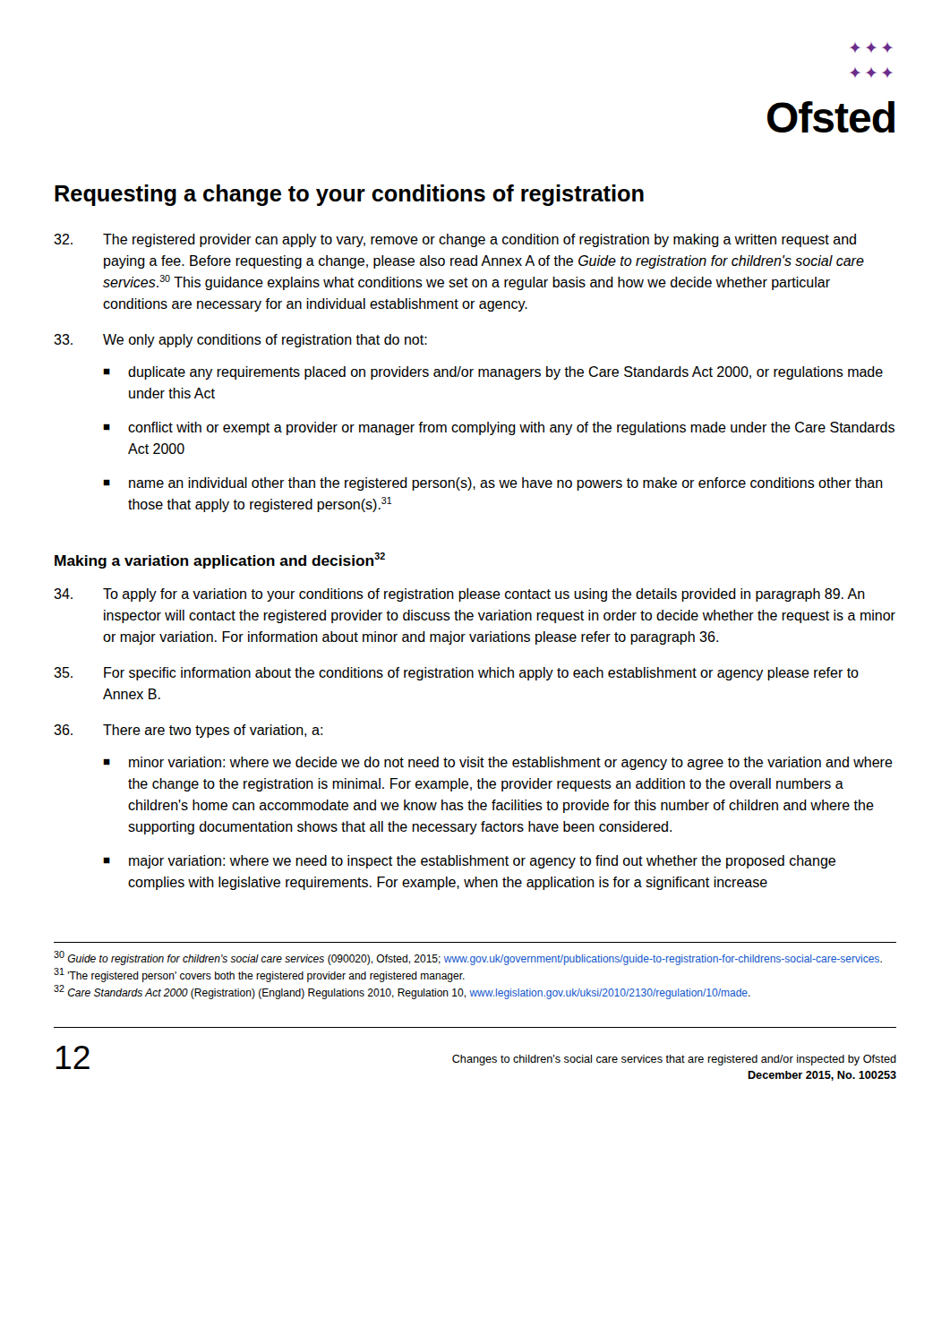✦✦✦
✦✦✦
Ofsted
Requesting a change to your conditions of registration
32. The registered provider can apply to vary, remove or change a condition of registration by making a written request and paying a fee. Before requesting a change, please also read Annex A of the Guide to registration for children's social care services.30 This guidance explains what conditions we set on a regular basis and how we decide whether particular conditions are necessary for an individual establishment or agency.
33. We only apply conditions of registration that do not:
duplicate any requirements placed on providers and/or managers by the Care Standards Act 2000, or regulations made under this Act
conflict with or exempt a provider or manager from complying with any of the regulations made under the Care Standards Act 2000
name an individual other than the registered person(s), as we have no powers to make or enforce conditions other than those that apply to registered person(s).31
Making a variation application and decision32
34. To apply for a variation to your conditions of registration please contact us using the details provided in paragraph 89. An inspector will contact the registered provider to discuss the variation request in order to decide whether the request is a minor or major variation. For information about minor and major variations please refer to paragraph 36.
35. For specific information about the conditions of registration which apply to each establishment or agency please refer to Annex B.
36. There are two types of variation, a:
minor variation: where we decide we do not need to visit the establishment or agency to agree to the variation and where the change to the registration is minimal. For example, the provider requests an addition to the overall numbers a children's home can accommodate and we know has the facilities to provide for this number of children and where the supporting documentation shows that all the necessary factors have been considered.
major variation: where we need to inspect the establishment or agency to find out whether the proposed change complies with legislative requirements. For example, when the application is for a significant increase
30 Guide to registration for children's social care services (090020), Ofsted, 2015; www.gov.uk/government/publications/guide-to-registration-for-childrens-social-care-services.
31 'The registered person' covers both the registered provider and registered manager.
32 Care Standards Act 2000 (Registration) (England) Regulations 2010, Regulation 10, www.legislation.gov.uk/uksi/2010/2130/regulation/10/made.
12
Changes to children's social care services that are registered and/or inspected by Ofsted
December 2015, No. 100253